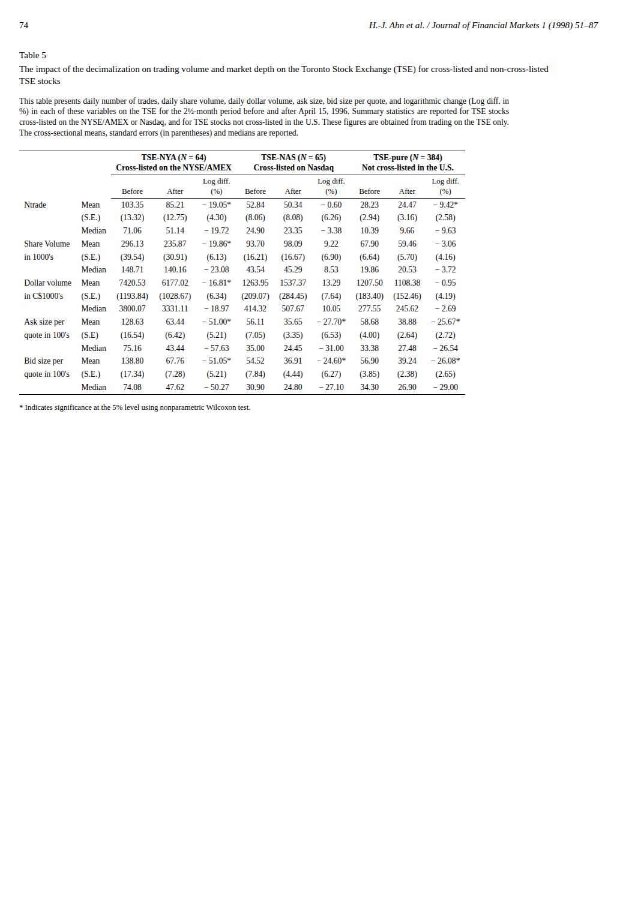74 H.-J. Ahn et al. / Journal of Financial Markets 1 (1998) 51–87
Table 5
The impact of the decimalization on trading volume and market depth on the Toronto Stock Exchange (TSE) for cross-listed and non-cross-listed TSE stocks
This table presents daily number of trades, daily share volume, daily dollar volume, ask size, bid size per quote, and logarithmic change (Log diff. in %) in each of these variables on the TSE for the 2½-month period before and after April 15, 1996. Summary statistics are reported for TSE stocks cross-listed on the NYSE/AMEX or Nasdaq, and for TSE stocks not cross-listed in the U.S. These figures are obtained from trading on the TSE only. The cross-sectional means, standard errors (in parentheses) and medians are reported.
| | | TSE-NYA ( N = 64) Cross-listed on the NYSE/AMEX | TSE-NAS ( N = 65) Cross-listed on Nasdaq | TSE-pure ( N = 384) Not cross-listed in the U.S. |
| --- | --- | --- | --- | --- |
| Before | After | Log diff. (%) | Before | After | Log diff. (%) | Before | After | Log diff. (%) |
| Ntrade | Mean | 103.35 | 85.21 | − 19.05* | 52.84 | 50.34 | − 0.60 | 28.23 | 24.47 | − 9.42* |
| | (S.E.) | (13.32) | (12.75) | (4.30) | (8.06) | (8.08) | (6.26) | (2.94) | (3.16) | (2.58) |
| | Median | 71.06 | 51.14 | − 19.72 | 24.90 | 23.35 | − 3.38 | 10.39 | 9.66 | − 9.63 |
| Share Volume | Mean | 296.13 | 235.87 | − 19.86* | 93.70 | 98.09 | 9.22 | 67.90 | 59.46 | − 3.06 |
| in 1000's | (S.E.) | (39.54) | (30.91) | (6.13) | (16.21) | (16.67) | (6.90) | (6.64) | (5.70) | (4.16) |
| | Median | 148.71 | 140.16 | − 23.08 | 43.54 | 45.29 | 8.53 | 19.86 | 20.53 | − 3.72 |
| Dollar volume | Mean | 7420.53 | 6177.02 | − 16.81* | 1263.95 | 1537.37 | 13.29 | 1207.50 | 1108.38 | − 0.95 |
| in C$1000's | (S.E.) | (1193.84) | (1028.67) | (6.34) | (209.07) | (284.45) | (7.64) | (183.40) | (152.46) | (4.19) |
| | Median | 3800.07 | 3331.11 | − 18.97 | 414.32 | 507.67 | 10.05 | 277.55 | 245.62 | − 2.69 |
| Ask size per | Mean | 128.63 | 63.44 | − 51.00* | 56.11 | 35.65 | − 27.70* | 58.68 | 38.88 | − 25.67* |
| quote in 100's | (S.E) | (16.54) | (6.42) | (5.21) | (7.05) | (3.35) | (6.53) | (4.00) | (2.64) | (2.72) |
| | Median | 75.16 | 43.44 | − 57.63 | 35.00 | 24.45 | − 31.00 | 33.38 | 27.48 | − 26.54 |
| Bid size per | Mean | 138.80 | 67.76 | − 51.05* | 54.52 | 36.91 | − 24.60* | 56.90 | 39.24 | − 26.08* |
| quote in 100's | (S.E.) | (17.34) | (7.28) | (5.21) | (7.84) | (4.44) | (6.27) | (3.85) | (2.38) | (2.65) |
| | Median | 74.08 | 47.62 | − 50.27 | 30.90 | 24.80 | − 27.10 | 34.30 | 26.90 | − 29.00 |
* Indicates significance at the 5% level using nonparametric Wilcoxon test.